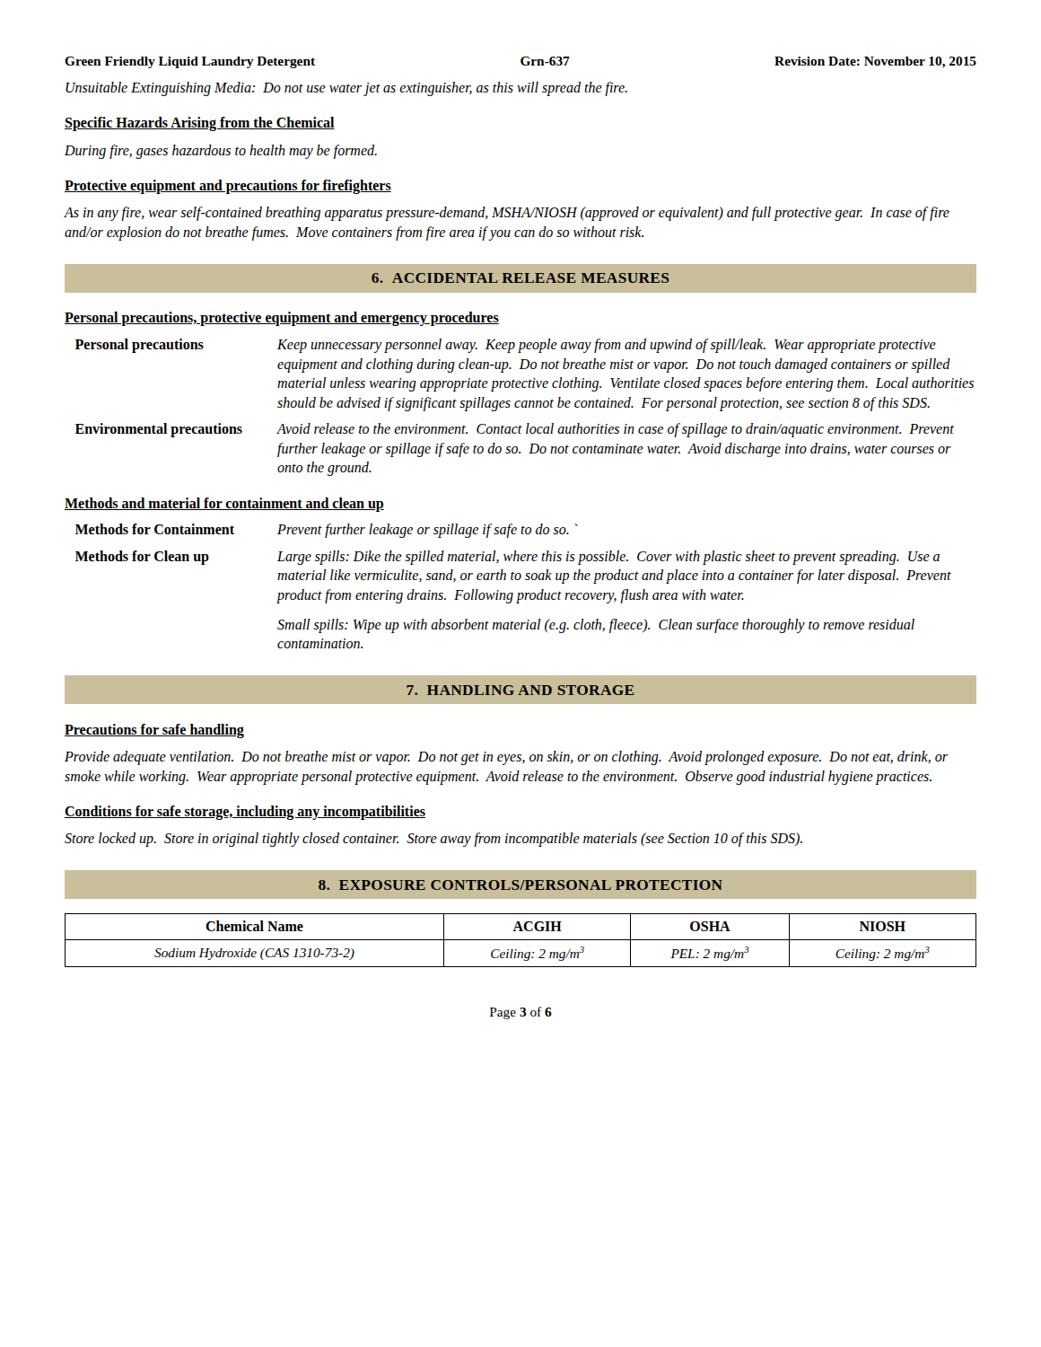Green Friendly Liquid Laundry Detergent Grn-637 Revision Date: November 10, 2015
Unsuitable Extinguishing Media: Do not use water jet as extinguisher, as this will spread the fire.
Specific Hazards Arising from the Chemical
During fire, gases hazardous to health may be formed.
Protective equipment and precautions for firefighters
As in any fire, wear self-contained breathing apparatus pressure-demand, MSHA/NIOSH (approved or equivalent) and full protective gear. In case of fire and/or explosion do not breathe fumes. Move containers from fire area if you can do so without risk.
6. ACCIDENTAL RELEASE MEASURES
Personal precautions, protective equipment and emergency procedures
Personal precautions
Keep unnecessary personnel away. Keep people away from and upwind of spill/leak. Wear appropriate protective equipment and clothing during clean-up. Do not breathe mist or vapor. Do not touch damaged containers or spilled material unless wearing appropriate protective clothing. Ventilate closed spaces before entering them. Local authorities should be advised if significant spillages cannot be contained. For personal protection, see section 8 of this SDS.
Environmental precautions
Avoid release to the environment. Contact local authorities in case of spillage to drain/aquatic environment. Prevent further leakage or spillage if safe to do so. Do not contaminate water. Avoid discharge into drains, water courses or onto the ground.
Methods and material for containment and clean up
Methods for Containment
Prevent further leakage or spillage if safe to do so.`
Methods for Clean up
Large spills: Dike the spilled material, where this is possible. Cover with plastic sheet to prevent spreading. Use a material like vermiculite, sand, or earth to soak up the product and place into a container for later disposal. Prevent product from entering drains. Following product recovery, flush area with water.
Small spills: Wipe up with absorbent material (e.g. cloth, fleece). Clean surface thoroughly to remove residual contamination.
7. HANDLING AND STORAGE
Precautions for safe handling
Provide adequate ventilation. Do not breathe mist or vapor. Do not get in eyes, on skin, or on clothing. Avoid prolonged exposure. Do not eat, drink, or smoke while working. Wear appropriate personal protective equipment. Avoid release to the environment. Observe good industrial hygiene practices.
Conditions for safe storage, including any incompatibilities
Store locked up. Store in original tightly closed container. Store away from incompatible materials (see Section 10 of this SDS).
8. EXPOSURE CONTROLS/PERSONAL PROTECTION
| Chemical Name | ACGIH | OSHA | NIOSH |
| --- | --- | --- | --- |
| Sodium Hydroxide (CAS 1310-73-2) | Ceiling: 2 mg/m 3 | PEL: 2 mg/m 3 | Ceiling: 2 mg/m 3 |
Page 3 of 6